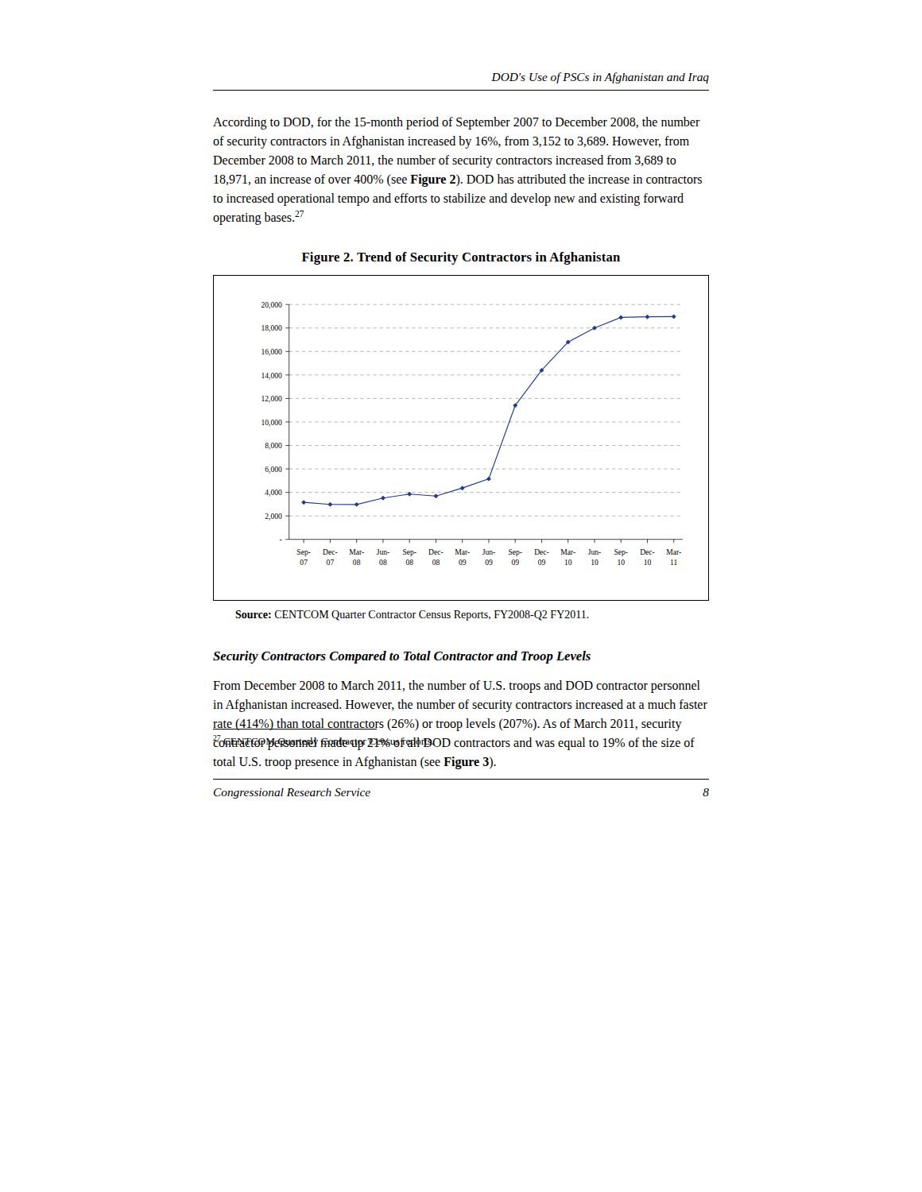DOD's Use of PSCs in Afghanistan and Iraq
According to DOD, for the 15-month period of September 2007 to December 2008, the number of security contractors in Afghanistan increased by 16%, from 3,152 to 3,689. However, from December 2008 to March 2011, the number of security contractors increased from 3,689 to 18,971, an increase of over 400% (see Figure 2). DOD has attributed the increase in contractors to increased operational tempo and efforts to stabilize and develop new and existing forward operating bases.27
Figure 2. Trend of Security Contractors in Afghanistan
20,000 18,000 16,000 14,000 12,000 10,000 8,000 6,000 4,000 2,000 - Sep-07 Dec-07 Mar-08 Jun-08 Sep-08 Dec-08 Mar-09 Jun-09 Sep-09 Dec-09 Mar-10 Jun-10 Sep-10 Dec-10 Mar-11
Source: CENTCOM Quarter Contractor Census Reports, FY2008-Q2 FY2011.
Security Contractors Compared to Total Contractor and Troop Levels
From December 2008 to March 2011, the number of U.S. troops and DOD contractor personnel in Afghanistan increased. However, the number of security contractors increased at a much faster rate (414%) than total contractors (26%) or troop levels (207%). As of March 2011, security contractor personnel made up 21% of all DOD contractors and was equal to 19% of the size of total U.S. troop presence in Afghanistan (see Figure 3).
27 CENTCOM Quarterly Contractor Census reports.
Congressional Research Service 8